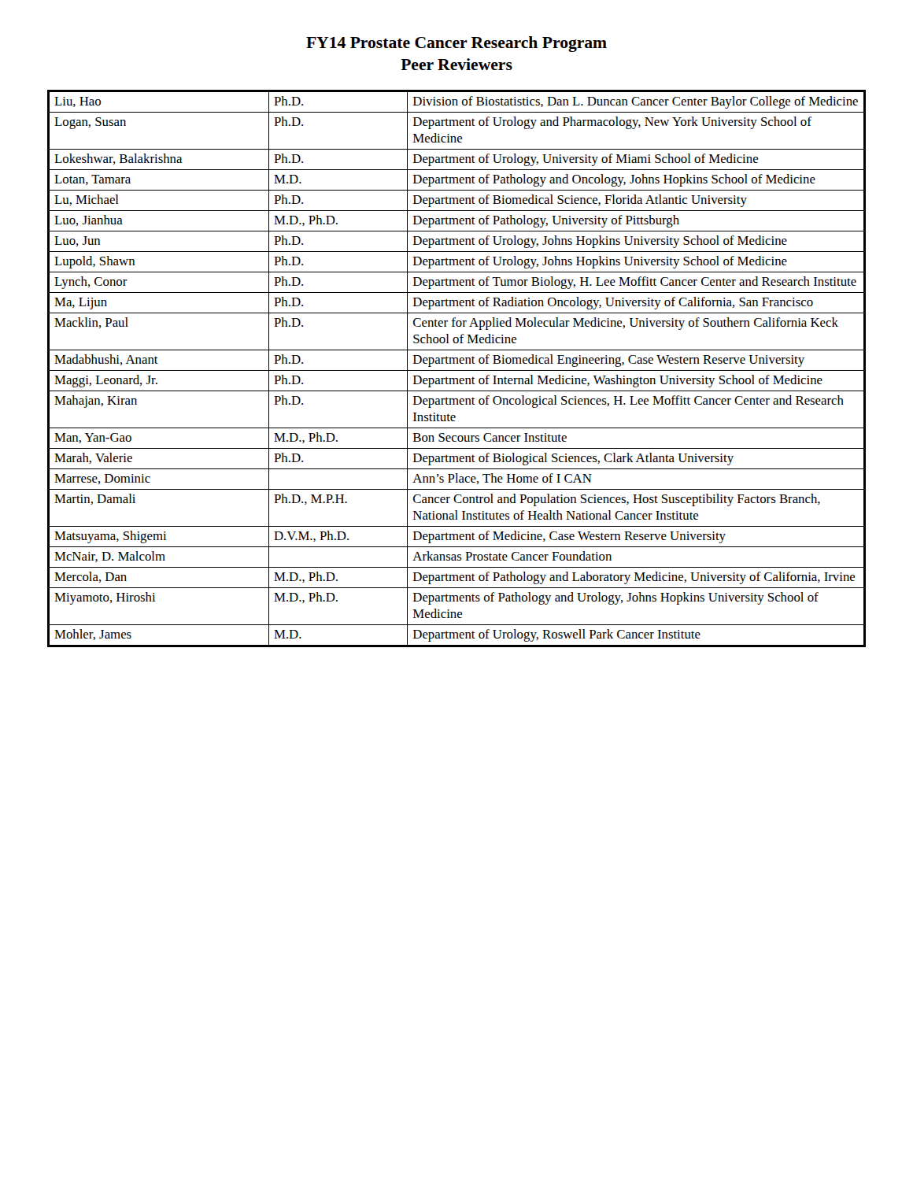FY14 Prostate Cancer Research Program Peer Reviewers
| Liu, Hao | Ph.D. | Division of Biostatistics, Dan L. Duncan Cancer Center Baylor College of Medicine |
| Logan, Susan | Ph.D. | Department of Urology and Pharmacology, New York University School of Medicine |
| Lokeshwar, Balakrishna | Ph.D. | Department of Urology, University of Miami School of Medicine |
| Lotan, Tamara | M.D. | Department of Pathology and Oncology, Johns Hopkins School of Medicine |
| Lu, Michael | Ph.D. | Department of Biomedical Science, Florida Atlantic University |
| Luo, Jianhua | M.D., Ph.D. | Department of Pathology, University of Pittsburgh |
| Luo, Jun | Ph.D. | Department of Urology, Johns Hopkins University School of Medicine |
| Lupold, Shawn | Ph.D. | Department of Urology, Johns Hopkins University School of Medicine |
| Lynch, Conor | Ph.D. | Department of Tumor Biology, H. Lee Moffitt Cancer Center and Research Institute |
| Ma, Lijun | Ph.D. | Department of Radiation Oncology, University of California, San Francisco |
| Macklin, Paul | Ph.D. | Center for Applied Molecular Medicine, University of Southern California Keck School of Medicine |
| Madabhushi, Anant | Ph.D. | Department of Biomedical Engineering, Case Western Reserve University |
| Maggi, Leonard, Jr. | Ph.D. | Department of Internal Medicine, Washington University School of Medicine |
| Mahajan, Kiran | Ph.D. | Department of Oncological Sciences, H. Lee Moffitt Cancer Center and Research Institute |
| Man, Yan-Gao | M.D., Ph.D. | Bon Secours Cancer Institute |
| Marah, Valerie | Ph.D. | Department of Biological Sciences, Clark Atlanta University |
| Marrese, Dominic | | Ann’s Place, The Home of I CAN |
| Martin, Damali | Ph.D., M.P.H. | Cancer Control and Population Sciences, Host Susceptibility Factors Branch, National Institutes of Health National Cancer Institute |
| Matsuyama, Shigemi | D.V.M., Ph.D. | Department of Medicine, Case Western Reserve University |
| McNair, D. Malcolm | | Arkansas Prostate Cancer Foundation |
| Mercola, Dan | M.D., Ph.D. | Department of Pathology and Laboratory Medicine, University of California, Irvine |
| Miyamoto, Hiroshi | M.D., Ph.D. | Departments of Pathology and Urology, Johns Hopkins University School of Medicine |
| Mohler, James | M.D. | Department of Urology, Roswell Park Cancer Institute |